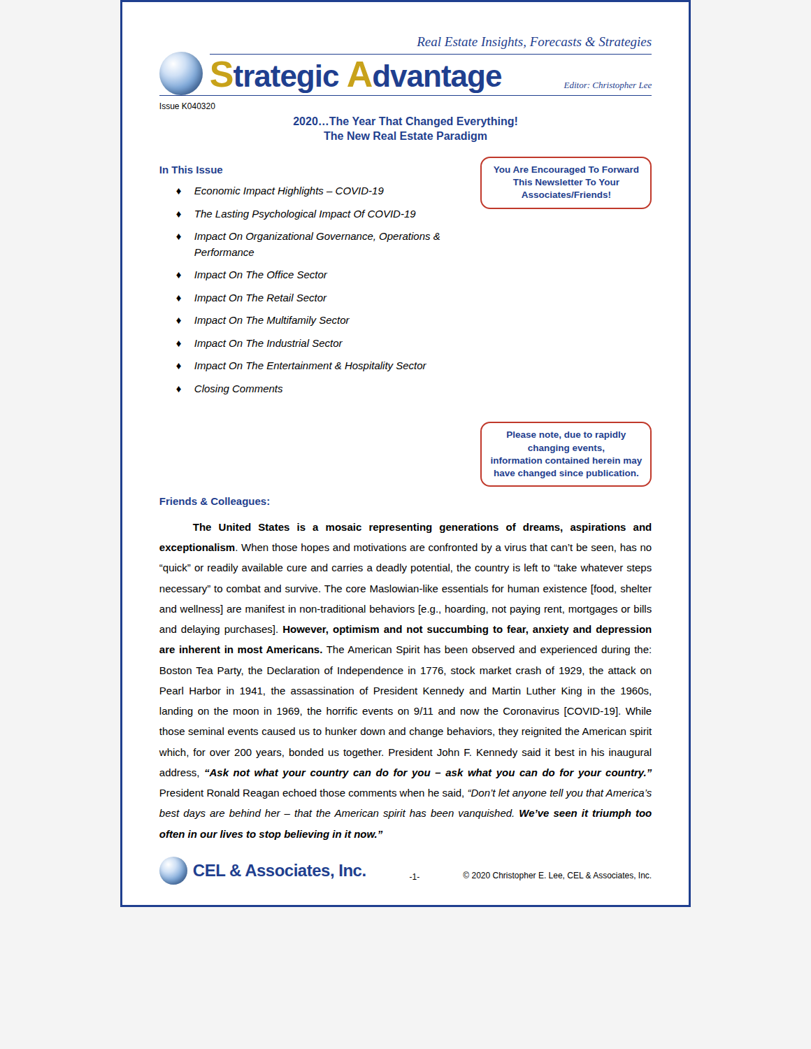Real Estate Insights, Forecasts & Strategies
Strategic Advantage
Editor: Christopher Lee
Issue K040320
2020…The Year That Changed Everything!
The New Real Estate Paradigm
You Are Encouraged To Forward This Newsletter To Your Associates/Friends!
In This Issue
Economic Impact Highlights – COVID-19
The Lasting Psychological Impact Of COVID-19
Impact On Organizational Governance, Operations & Performance
Impact On The Office Sector
Impact On The Retail Sector
Impact On The Multifamily Sector
Impact On The Industrial Sector
Impact On The Entertainment & Hospitality Sector
Closing Comments
Please note, due to rapidly changing events,
information contained herein may have changed since publication.
Friends & Colleagues:
The United States is a mosaic representing generations of dreams, aspirations and exceptionalism. When those hopes and motivations are confronted by a virus that can’t be seen, has no “quick” or readily available cure and carries a deadly potential, the country is left to “take whatever steps necessary” to combat and survive. The core Maslowian-like essentials for human existence [food, shelter and wellness] are manifest in non-traditional behaviors [e.g., hoarding, not paying rent, mortgages or bills and delaying purchases]. However, optimism and not succumbing to fear, anxiety and depression are inherent in most Americans. The American Spirit has been observed and experienced during the: Boston Tea Party, the Declaration of Independence in 1776, stock market crash of 1929, the attack on Pearl Harbor in 1941, the assassination of President Kennedy and Martin Luther King in the 1960s, landing on the moon in 1969, the horrific events on 9/11 and now the Coronavirus [COVID-19]. While those seminal events caused us to hunker down and change behaviors, they reignited the American spirit which, for over 200 years, bonded us together. President John F. Kennedy said it best in his inaugural address, “Ask not what your country can do for you – ask what you can do for your country.” President Ronald Reagan echoed those comments when he said, “Don’t let anyone tell you that America’s best days are behind her – that the American spirit has been vanquished. We’ve seen it triumph too often in our lives to stop believing in it now.”
CEL & Associates, Inc.
-1-
© 2020 Christopher E. Lee, CEL & Associates, Inc.